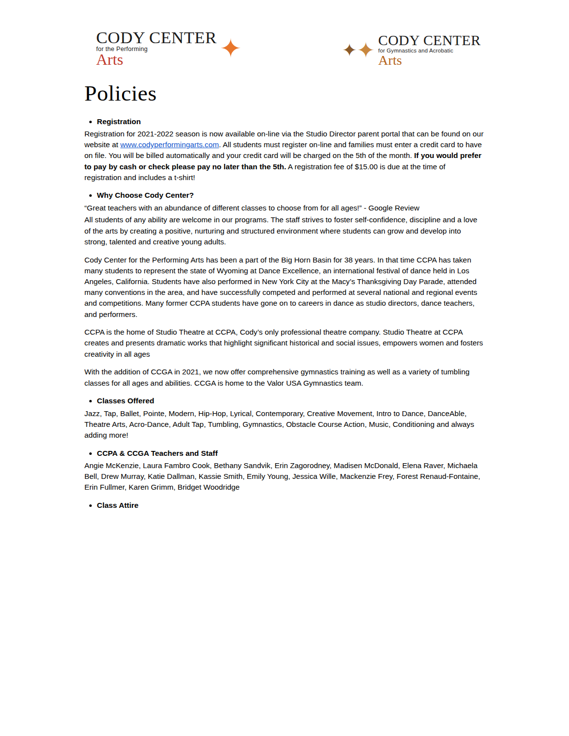CODY CENTER for the Performing Arts
✦
✦ ✦
CODY CENTER for Gymnastics and Acrobatic Arts
Policies
Registration
Registration for 2021-2022 season is now available on-line via the Studio Director parent portal that can be found on our website at www.codyperformingarts.com. All students must register on-line and families must enter a credit card to have on file. You will be billed automatically and your credit card will be charged on the 5th of the month. If you would prefer to pay by cash or check please pay no later than the 5th. A registration fee of $15.00 is due at the time of registration and includes a t-shirt!
Why Choose Cody Center?
“Great teachers with an abundance of different classes to choose from for all ages!” - Google Review
All students of any ability are welcome in our programs. The staff strives to foster self-confidence, discipline and a love of the arts by creating a positive, nurturing and structured environment where students can grow and develop into strong, talented and creative young adults.
Cody Center for the Performing Arts has been a part of the Big Horn Basin for 38 years. In that time CCPA has taken many students to represent the state of Wyoming at Dance Excellence, an international festival of dance held in Los Angeles, California. Students have also performed in New York City at the Macy’s Thanksgiving Day Parade, attended many conventions in the area, and have successfully competed and performed at several national and regional events and competitions. Many former CCPA students have gone on to careers in dance as studio directors, dance teachers, and performers.
CCPA is the home of Studio Theatre at CCPA, Cody’s only professional theatre company. Studio Theatre at CCPA creates and presents dramatic works that highlight significant historical and social issues, empowers women and fosters creativity in all ages
With the addition of CCGA in 2021, we now offer comprehensive gymnastics training as well as a variety of tumbling classes for all ages and abilities. CCGA is home to the Valor USA Gymnastics team.
Classes Offered
Jazz, Tap, Ballet, Pointe, Modern, Hip-Hop, Lyrical, Contemporary, Creative Movement, Intro to Dance, DanceAble, Theatre Arts, Acro-Dance, Adult Tap, Tumbling, Gymnastics, Obstacle Course Action, Music, Conditioning and always adding more!
CCPA & CCGA Teachers and Staff
Angie McKenzie, Laura Fambro Cook, Bethany Sandvik, Erin Zagorodney, Madisen McDonald, Elena Raver, Michaela Bell, Drew Murray, Katie Dallman, Kassie Smith, Emily Young, Jessica Wille, Mackenzie Frey, Forest Renaud-Fontaine, Erin Fullmer, Karen Grimm, Bridget Woodridge
Class Attire